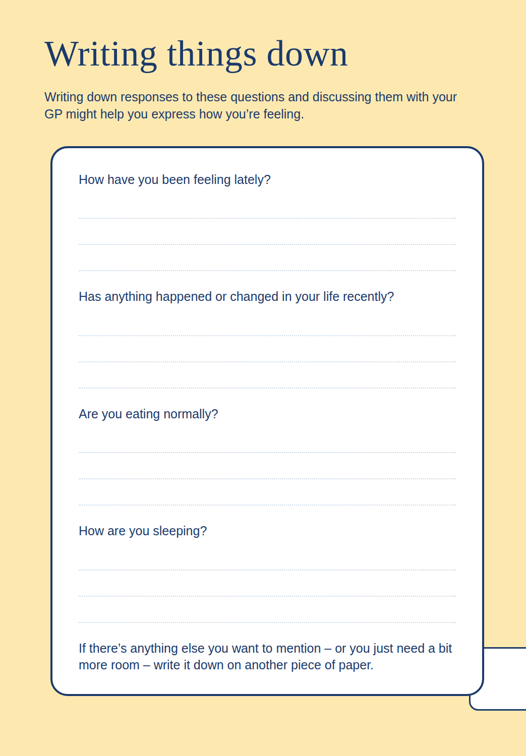Writing things down
Writing down responses to these questions and discussing them with your GP might help you express how you’re feeling.
How have you been feeling lately?
Has anything happened or changed in your life recently?
Are you eating normally?
How are you sleeping?
If there’s anything else you want to mention – or you just need a bit more room – write it down on another piece of paper.